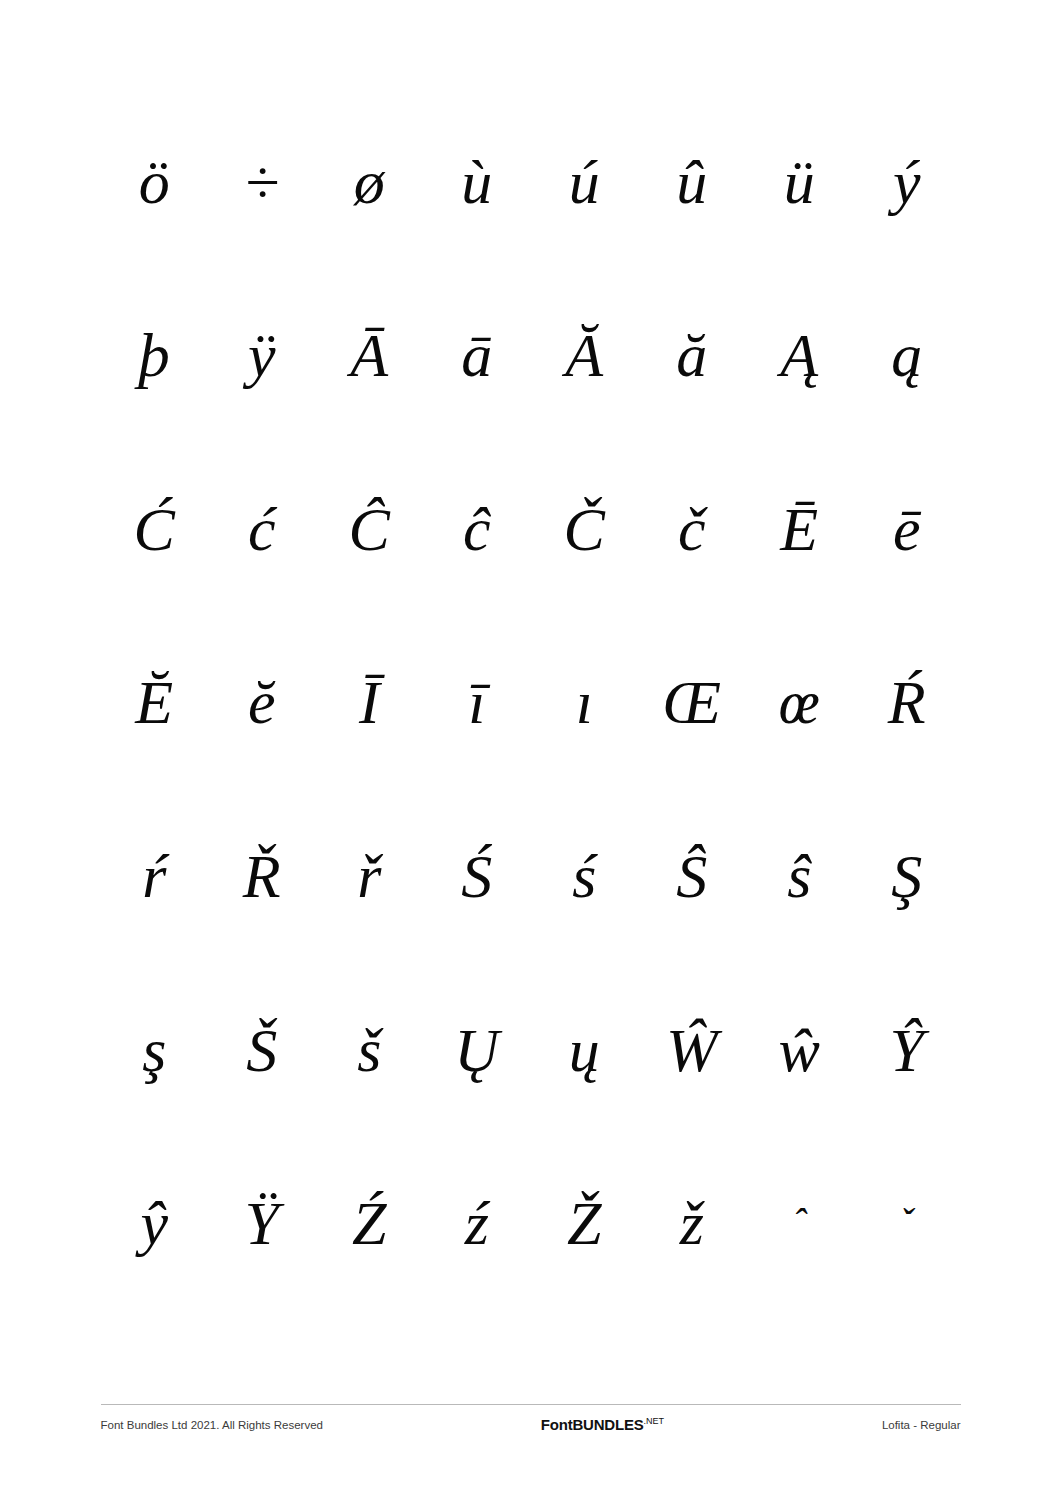ö
÷
ø
ù
ú
û
ü
ý
þ
ÿ
Ā
ā
Ă
ă
Ą
ą
Ć
ć
Ĉ
ĉ
Č
č
Ē
ē
Ĕ
ĕ
Ī
ī
ı
Œ
œ
Ŕ
ŕ
Ř
ř
Ś
ś
Ŝ
ŝ
Ş
ş
Š
š
Ų
ų
Ŵ
ŵ
Ŷ
ŷ
Ÿ
Ź
ź
Ž
ž
ˆ
ˇ
Font Bundles Ltd 2021. All Rights Reserved
FontBUNDLES.NET
Lofita - Regular